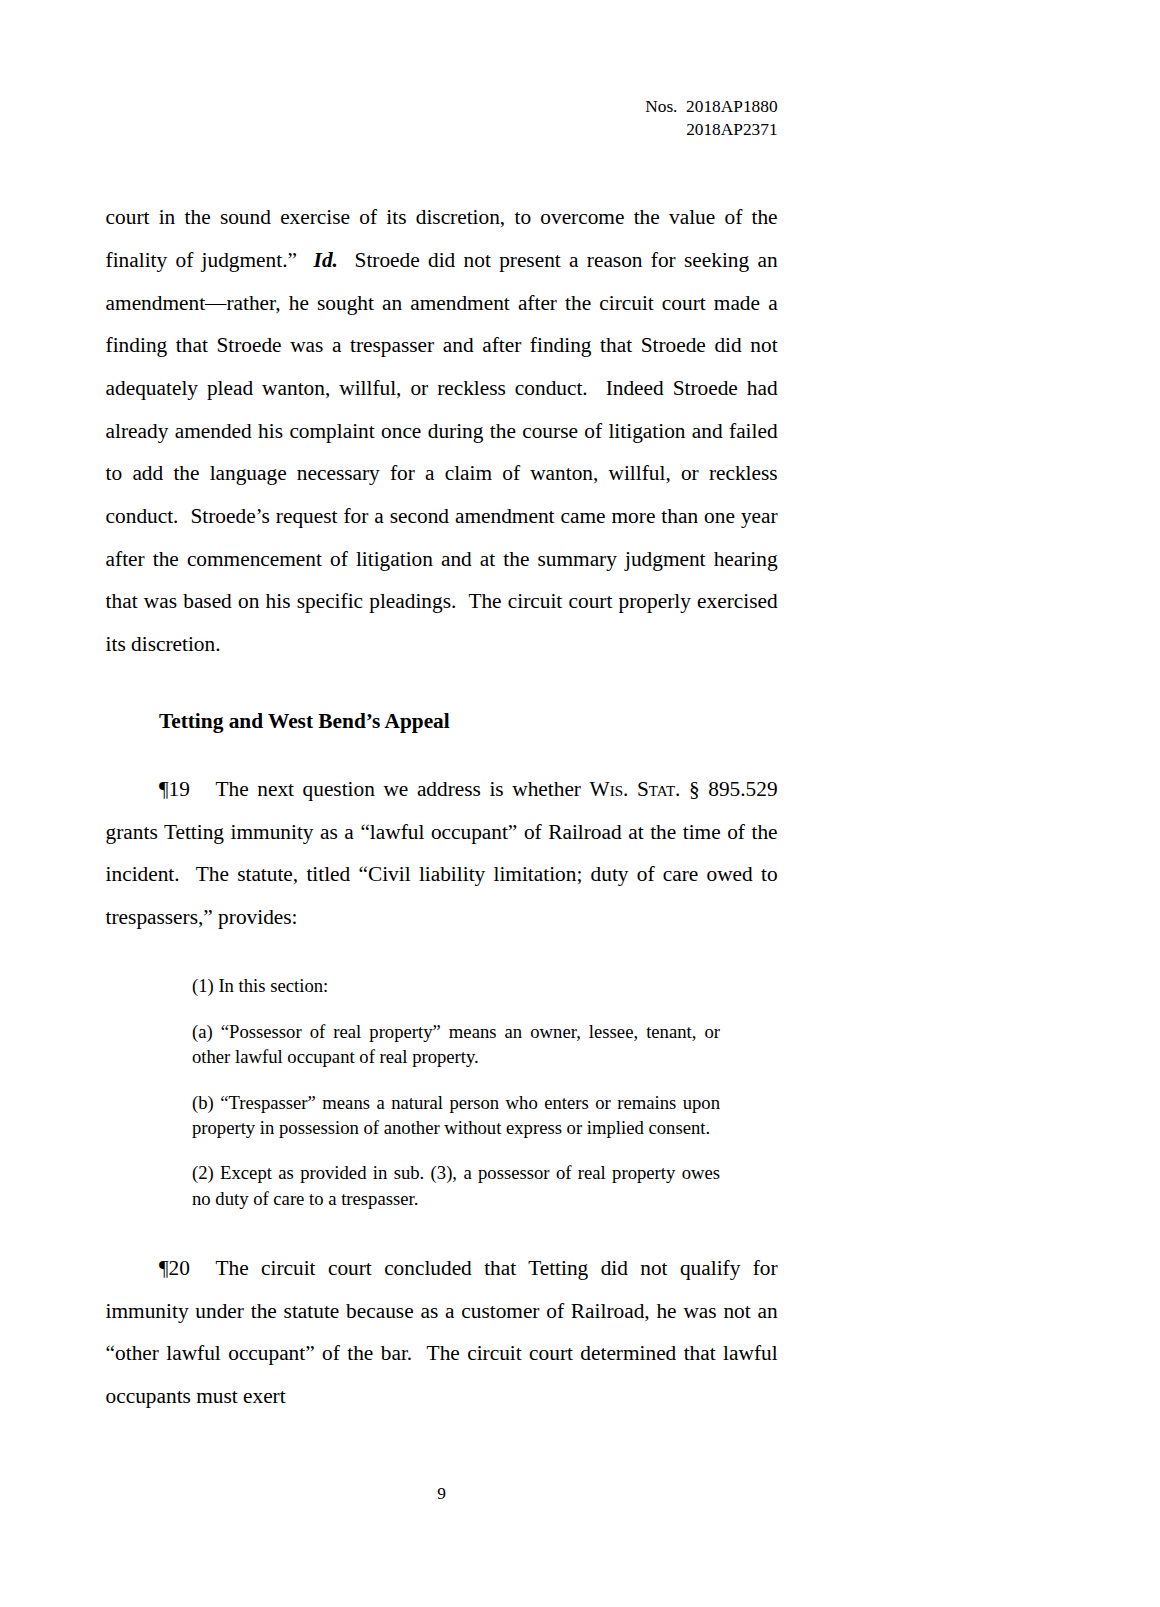Nos. 2018AP1880
2018AP2371
court in the sound exercise of its discretion, to overcome the value of the finality of judgment.” Id. Stroede did not present a reason for seeking an amendment—rather, he sought an amendment after the circuit court made a finding that Stroede was a trespasser and after finding that Stroede did not adequately plead wanton, willful, or reckless conduct. Indeed Stroede had already amended his complaint once during the course of litigation and failed to add the language necessary for a claim of wanton, willful, or reckless conduct. Stroede’s request for a second amendment came more than one year after the commencement of litigation and at the summary judgment hearing that was based on his specific pleadings. The circuit court properly exercised its discretion.
Tetting and West Bend’s Appeal
¶19 The next question we address is whether Wis. Stat. § 895.529 grants Tetting immunity as a “lawful occupant” of Railroad at the time of the incident. The statute, titled “Civil liability limitation; duty of care owed to trespassers,” provides:
(1) In this section:
(a) “Possessor of real property” means an owner, lessee, tenant, or other lawful occupant of real property.
(b) “Trespasser” means a natural person who enters or remains upon property in possession of another without express or implied consent.
(2) Except as provided in sub. (3), a possessor of real property owes no duty of care to a trespasser.
¶20 The circuit court concluded that Tetting did not qualify for immunity under the statute because as a customer of Railroad, he was not an “other lawful occupant” of the bar. The circuit court determined that lawful occupants must exert
9